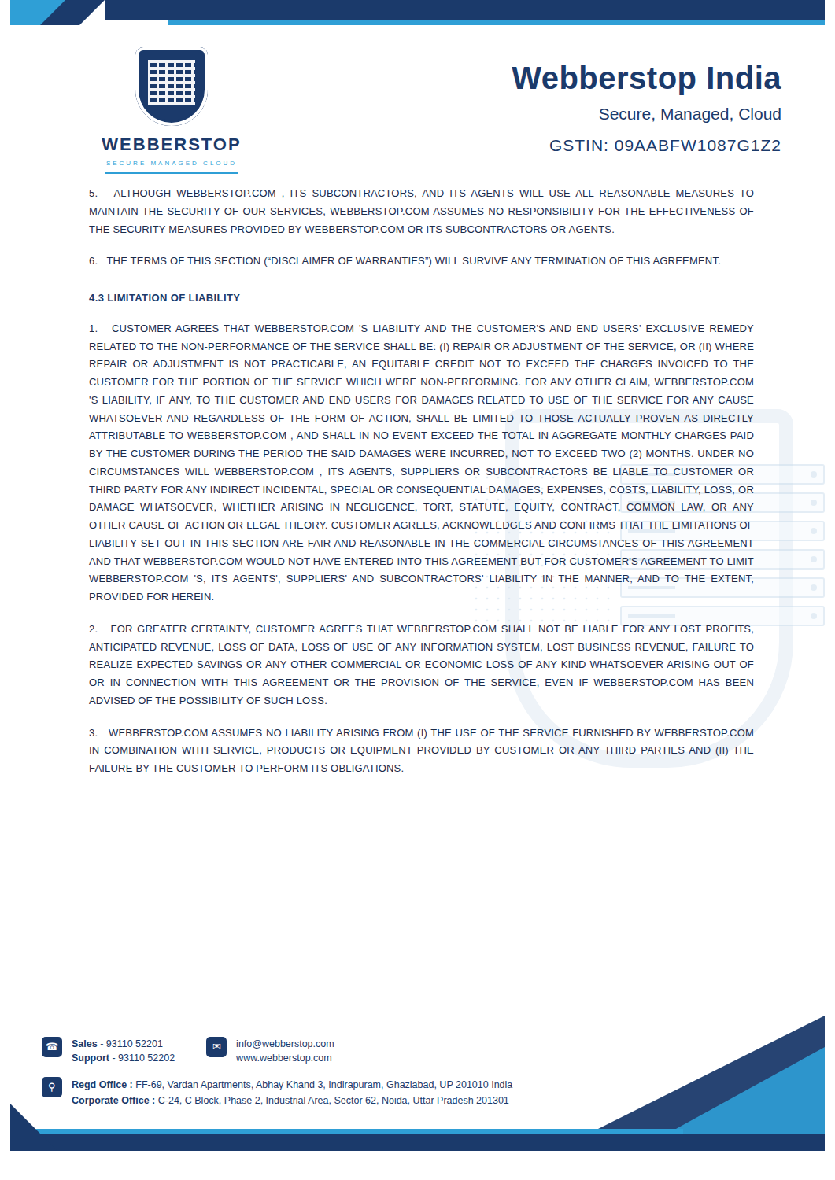WEBBERSTOP
SECURE MANAGED CLOUD
Webberstop India
Secure, Managed, Cloud
GSTIN: 09AABFW1087G1Z2
5. ALTHOUGH WEBBERSTOP.COM , ITS SUBCONTRACTORS, AND ITS AGENTS WILL USE ALL REASONABLE MEASURES TO MAINTAIN THE SECURITY OF OUR SERVICES, WEBBERSTOP.COM ASSUMES NO RESPONSIBILITY FOR THE EFFECTIVENESS OF THE SECURITY MEASURES PROVIDED BY WEBBERSTOP.COM OR ITS SUBCONTRACTORS OR AGENTS.
6. THE TERMS OF THIS SECTION (“DISCLAIMER OF WARRANTIES”) WILL SURVIVE ANY TERMINATION OF THIS AGREEMENT.
4.3 LIMITATION OF LIABILITY
1. CUSTOMER AGREES THAT WEBBERSTOP.COM 'S LIABILITY AND THE CUSTOMER'S AND END USERS' EXCLUSIVE REMEDY RELATED TO THE NON-PERFORMANCE OF THE SERVICE SHALL BE: (I) REPAIR OR ADJUSTMENT OF THE SERVICE, OR (II) WHERE REPAIR OR ADJUSTMENT IS NOT PRACTICABLE, AN EQUITABLE CREDIT NOT TO EXCEED THE CHARGES INVOICED TO THE CUSTOMER FOR THE PORTION OF THE SERVICE WHICH WERE NON-PERFORMING. FOR ANY OTHER CLAIM, WEBBERSTOP.COM 'S LIABILITY, IF ANY, TO THE CUSTOMER AND END USERS FOR DAMAGES RELATED TO USE OF THE SERVICE FOR ANY CAUSE WHATSOEVER AND REGARDLESS OF THE FORM OF ACTION, SHALL BE LIMITED TO THOSE ACTUALLY PROVEN AS DIRECTLY ATTRIBUTABLE TO WEBBERSTOP.COM , AND SHALL IN NO EVENT EXCEED THE TOTAL IN AGGREGATE MONTHLY CHARGES PAID BY THE CUSTOMER DURING THE PERIOD THE SAID DAMAGES WERE INCURRED, NOT TO EXCEED TWO (2) MONTHS. UNDER NO CIRCUMSTANCES WILL WEBBERSTOP.COM , ITS AGENTS, SUPPLIERS OR SUBCONTRACTORS BE LIABLE TO CUSTOMER OR THIRD PARTY FOR ANY INDIRECT INCIDENTAL, SPECIAL OR CONSEQUENTIAL DAMAGES, EXPENSES, COSTS, LIABILITY, LOSS, OR DAMAGE WHATSOEVER, WHETHER ARISING IN NEGLIGENCE, TORT, STATUTE, EQUITY, CONTRACT, COMMON LAW, OR ANY OTHER CAUSE OF ACTION OR LEGAL THEORY. CUSTOMER AGREES, ACKNOWLEDGES AND CONFIRMS THAT THE LIMITATIONS OF LIABILITY SET OUT IN THIS SECTION ARE FAIR AND REASONABLE IN THE COMMERCIAL CIRCUMSTANCES OF THIS AGREEMENT AND THAT WEBBERSTOP.COM WOULD NOT HAVE ENTERED INTO THIS AGREEMENT BUT FOR CUSTOMER'S AGREEMENT TO LIMIT WEBBERSTOP.COM 'S, ITS AGENTS', SUPPLIERS' AND SUBCONTRACTORS' LIABILITY IN THE MANNER, AND TO THE EXTENT, PROVIDED FOR HEREIN.
2. FOR GREATER CERTAINTY, CUSTOMER AGREES THAT WEBBERSTOP.COM SHALL NOT BE LIABLE FOR ANY LOST PROFITS, ANTICIPATED REVENUE, LOSS OF DATA, LOSS OF USE OF ANY INFORMATION SYSTEM, LOST BUSINESS REVENUE, FAILURE TO REALIZE EXPECTED SAVINGS OR ANY OTHER COMMERCIAL OR ECONOMIC LOSS OF ANY KIND WHATSOEVER ARISING OUT OF OR IN CONNECTION WITH THIS AGREEMENT OR THE PROVISION OF THE SERVICE, EVEN IF WEBBERSTOP.COM HAS BEEN ADVISED OF THE POSSIBILITY OF SUCH LOSS.
3. WEBBERSTOP.COM ASSUMES NO LIABILITY ARISING FROM (I) THE USE OF THE SERVICE FURNISHED BY WEBBERSTOP.COM IN COMBINATION WITH SERVICE, PRODUCTS OR EQUIPMENT PROVIDED BY CUSTOMER OR ANY THIRD PARTIES AND (II) THE FAILURE BY THE CUSTOMER TO PERFORM ITS OBLIGATIONS.
☎
Sales - 93110 52201
Support - 93110 52202
✉
info@webberstop.com
www.webberstop.com
⚲
Regd Office : FF-69, Vardan Apartments, Abhay Khand 3, Indirapuram, Ghaziabad, UP 201010 India
Corporate Office : C-24, C Block, Phase 2, Industrial Area, Sector 62, Noida, Uttar Pradesh 201301